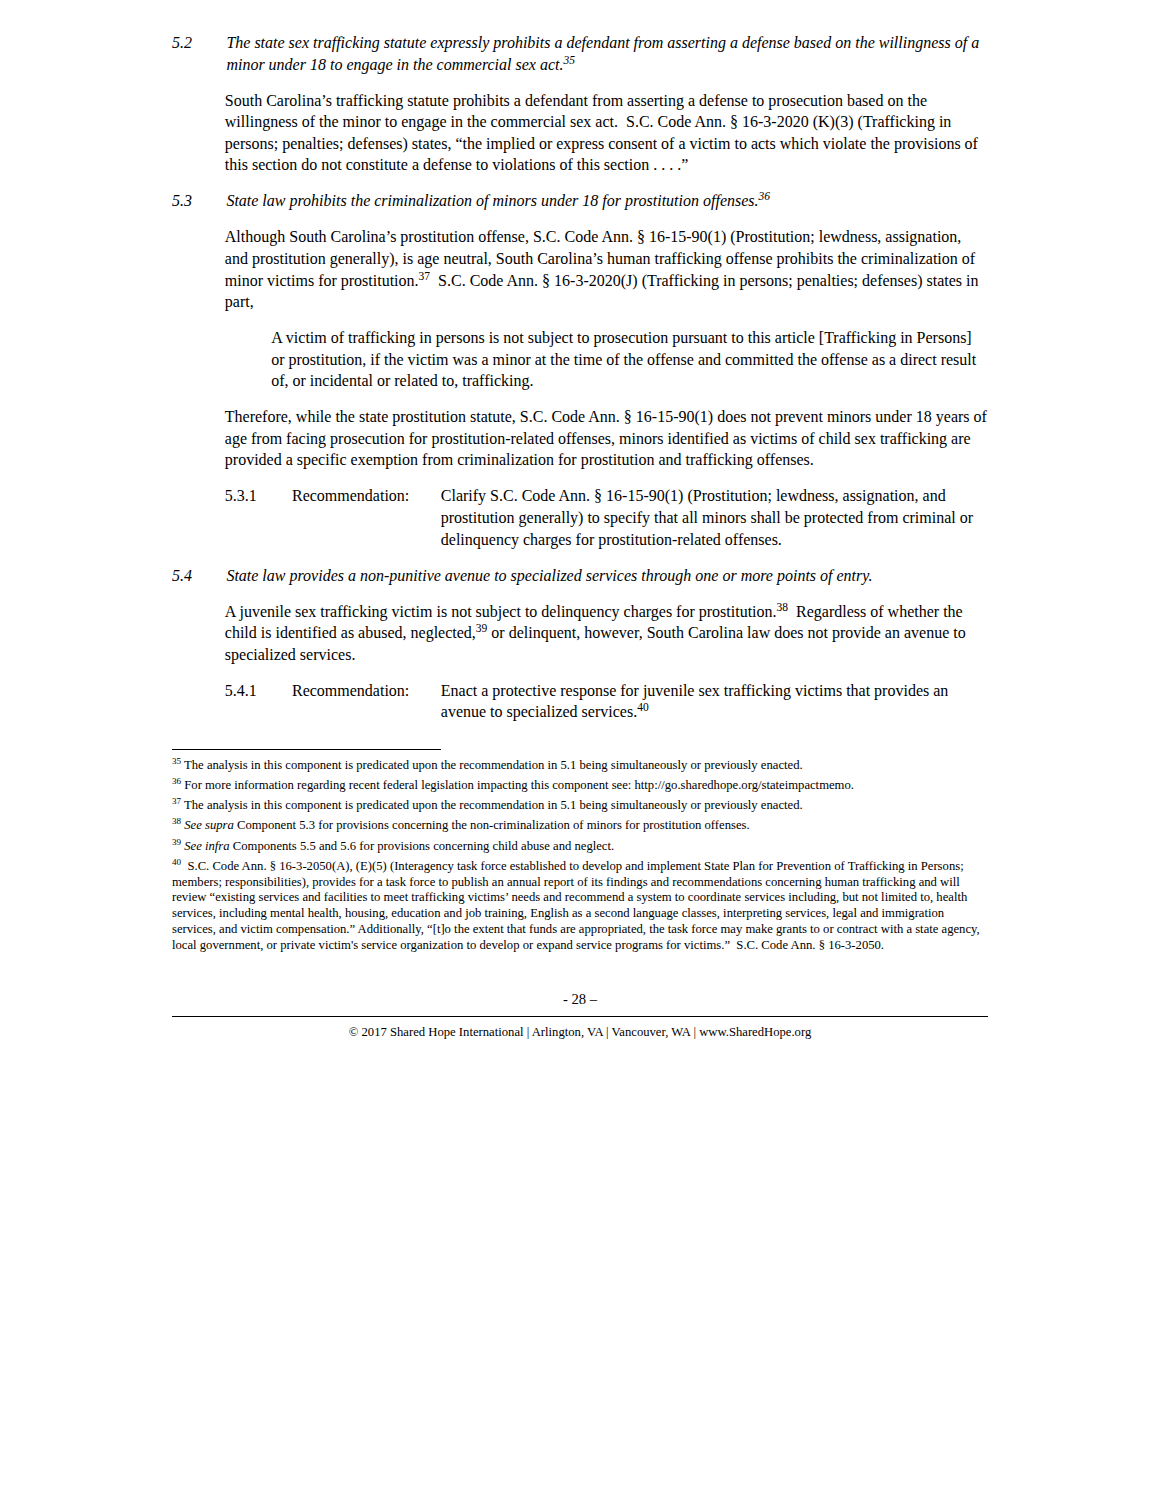5.2
The state sex trafficking statute expressly prohibits a defendant from asserting a defense based on the willingness of a minor under 18 to engage in the commercial sex act.35
South Carolina’s trafficking statute prohibits a defendant from asserting a defense to prosecution based on the willingness of the minor to engage in the commercial sex act. S.C. Code Ann. § 16-3-2020 (K)(3) (Trafficking in persons; penalties; defenses) states, “the implied or express consent of a victim to acts which violate the provisions of this section do not constitute a defense to violations of this section . . . .”
5.3
State law prohibits the criminalization of minors under 18 for prostitution offenses.36
Although South Carolina’s prostitution offense, S.C. Code Ann. § 16-15-90(1) (Prostitution; lewdness, assignation, and prostitution generally), is age neutral, South Carolina’s human trafficking offense prohibits the criminalization of minor victims for prostitution.37 S.C. Code Ann. § 16-3-2020(J) (Trafficking in persons; penalties; defenses) states in part,
A victim of trafficking in persons is not subject to prosecution pursuant to this article [Trafficking in Persons] or prostitution, if the victim was a minor at the time of the offense and committed the offense as a direct result of, or incidental or related to, trafficking.
Therefore, while the state prostitution statute, S.C. Code Ann. § 16-15-90(1) does not prevent minors under 18 years of age from facing prosecution for prostitution-related offenses, minors identified as victims of child sex trafficking are provided a specific exemption from criminalization for prostitution and trafficking offenses.
5.3.1
Recommendation:
Clarify S.C. Code Ann. § 16-15-90(1) (Prostitution; lewdness, assignation, and prostitution generally) to specify that all minors shall be protected from criminal or delinquency charges for prostitution-related offenses.
5.4
State law provides a non-punitive avenue to specialized services through one or more points of entry.
A juvenile sex trafficking victim is not subject to delinquency charges for prostitution.38 Regardless of whether the child is identified as abused, neglected,39 or delinquent, however, South Carolina law does not provide an avenue to specialized services.
5.4.1
Recommendation:
Enact a protective response for juvenile sex trafficking victims that provides an avenue to specialized services.40
35 The analysis in this component is predicated upon the recommendation in 5.1 being simultaneously or previously enacted.
36 For more information regarding recent federal legislation impacting this component see: http://go.sharedhope.org/stateimpactmemo.
37 The analysis in this component is predicated upon the recommendation in 5.1 being simultaneously or previously enacted.
38 See supra Component 5.3 for provisions concerning the non-criminalization of minors for prostitution offenses.
39 See infra Components 5.5 and 5.6 for provisions concerning child abuse and neglect.
40 S.C. Code Ann. § 16-3-2050(A), (E)(5) (Interagency task force established to develop and implement State Plan for Prevention of Trafficking in Persons; members; responsibilities), provides for a task force to publish an annual report of its findings and recommendations concerning human trafficking and will review “existing services and facilities to meet trafficking victims’ needs and recommend a system to coordinate services including, but not limited to, health services, including mental health, housing, education and job training, English as a second language classes, interpreting services, legal and immigration services, and victim compensation.” Additionally, “[t]o the extent that funds are appropriated, the task force may make grants to or contract with a state agency, local government, or private victim's service organization to develop or expand service programs for victims.” S.C. Code Ann. § 16-3-2050.
- 28 –
© 2017 Shared Hope International | Arlington, VA | Vancouver, WA | www.SharedHope.org